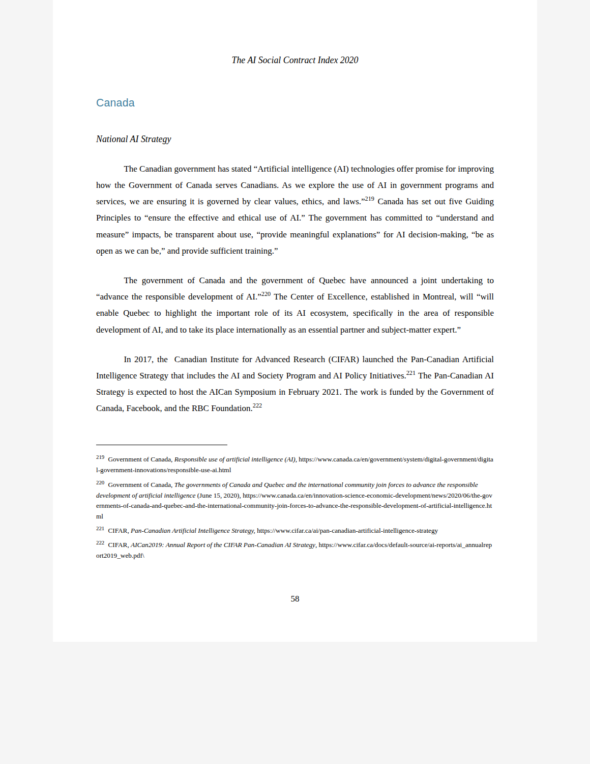The AI Social Contract Index 2020
Canada
National AI Strategy
The Canadian government has stated “Artificial intelligence (AI) technologies offer promise for improving how the Government of Canada serves Canadians. As we explore the use of AI in government programs and services, we are ensuring it is governed by clear values, ethics, and laws.”219 Canada has set out five Guiding Principles to “ensure the effective and ethical use of AI.” The government has committed to “understand and measure” impacts, be transparent about use, “provide meaningful explanations” for AI decision-making, “be as open as we can be,” and provide sufficient training.”
The government of Canada and the government of Quebec have announced a joint undertaking to “advance the responsible development of AI.”220 The Center of Excellence, established in Montreal, will “will enable Quebec to highlight the important role of its AI ecosystem, specifically in the area of responsible development of AI, and to take its place internationally as an essential partner and subject-matter expert.”
In 2017, the Canadian Institute for Advanced Research (CIFAR) launched the Pan-Canadian Artificial Intelligence Strategy that includes the AI and Society Program and AI Policy Initiatives.221 The Pan-Canadian AI Strategy is expected to host the AICan Symposium in February 2021. The work is funded by the Government of Canada, Facebook, and the RBC Foundation.222
219 Government of Canada, Responsible use of artificial intelligence (AI), https://www.canada.ca/en/government/system/digital-government/digital-government-innovations/responsible-use-ai.html
220 Government of Canada, The governments of Canada and Quebec and the international community join forces to advance the responsible development of artificial intelligence (June 15, 2020), https://www.canada.ca/en/innovation-science-economic-development/news/2020/06/the-governments-of-canada-and-quebec-and-the-international-community-join-forces-to-advance-the-responsible-development-of-artificial-intelligence.html
221 CIFAR, Pan-Canadian Artificial Intelligence Strategy, https://www.cifar.ca/ai/pan-canadian-artificial-intelligence-strategy
222 CIFAR, AICan2019: Annual Report of the CIFAR Pan-Canadian AI Strategy, https://www.cifar.ca/docs/default-source/ai-reports/ai_annualreport2019_web.pdf\
58